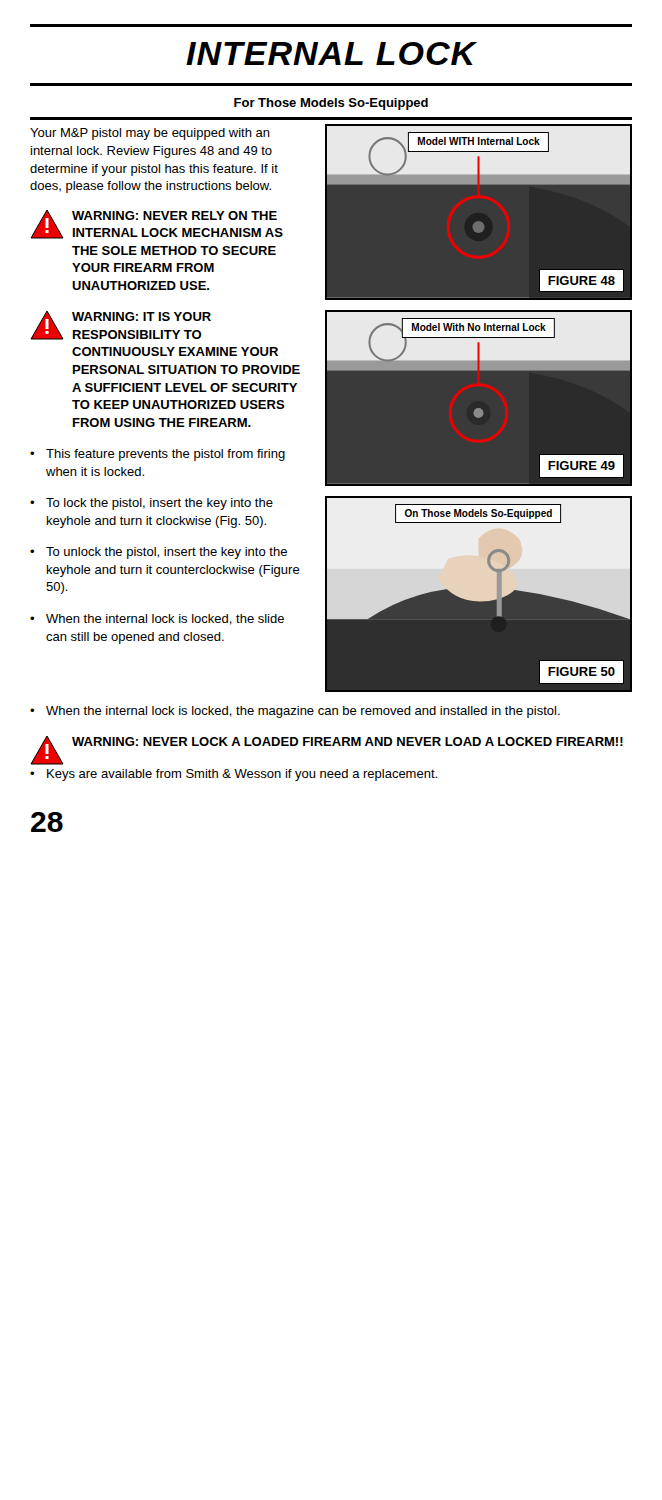INTERNAL LOCK
For Those Models So-Equipped
Model WITH Internal Lock FIGURE 48
Model With No Internal Lock FIGURE 49
On Those Models So-Equipped FIGURE 50
Your M&P pistol may be equipped with an internal lock. Review Figures 48 and 49 to determine if your pistol has this feature. If it does, please follow the instructions below.
WARNING: NEVER RELY ON THE INTERNAL LOCK MECHANISM AS THE SOLE METHOD TO SECURE YOUR FIREARM FROM UNAUTHORIZED USE.
WARNING: IT IS YOUR RESPONSIBILITY TO CONTINUOUSLY EXAMINE YOUR PERSONAL SITUATION TO PROVIDE A SUFFICIENT LEVEL OF SECURITY TO KEEP UNAUTHORIZED USERS FROM USING THE FIREARM.
This feature prevents the pistol from firing when it is locked.
To lock the pistol, insert the key into the keyhole and turn it clockwise (Fig. 50).
To unlock the pistol, insert the key into the keyhole and turn it counterclockwise (Figure 50).
When the internal lock is locked, the slide can still be opened and closed.
When the internal lock is locked, the magazine can be removed and installed in the pistol.
WARNING: NEVER LOCK A LOADED FIREARM AND NEVER LOAD A LOCKED FIREARM!!
Keys are available from Smith & Wesson if you need a replacement.
28